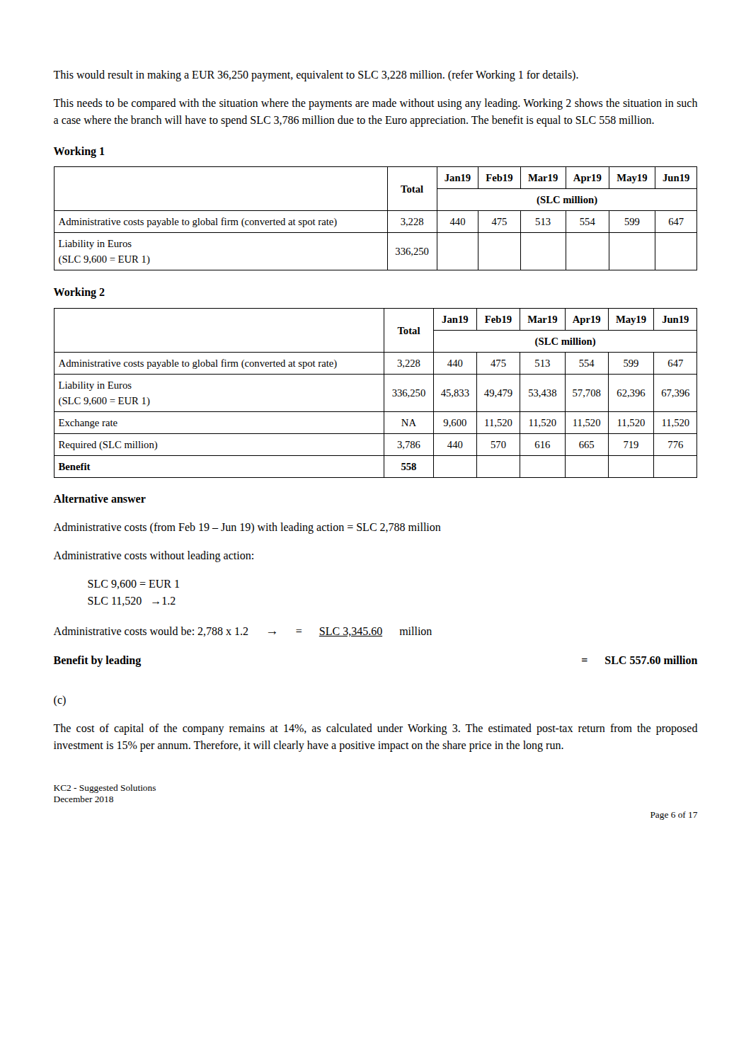This would result in making a EUR 36,250 payment, equivalent to SLC 3,228 million. (refer Working 1 for details).
This needs to be compared with the situation where the payments are made without using any leading. Working 2 shows the situation in such a case where the branch will have to spend SLC 3,786 million due to the Euro appreciation. The benefit is equal to SLC 558 million.
Working 1
| | Total | Jan19 | Feb19 | Mar19 | Apr19 | May19 | Jun19 |
| (SLC million) |
| Administrative costs payable to global firm (converted at spot rate) | 3,228 | 440 | 475 | 513 | 554 | 599 | 647 |
| Liability in Euros (SLC 9,600 = EUR 1) | 336,250 | | | | | | |
Working 2
| | Total | Jan19 | Feb19 | Mar19 | Apr19 | May19 | Jun19 |
| (SLC million) |
| Administrative costs payable to global firm (converted at spot rate) | 3,228 | 440 | 475 | 513 | 554 | 599 | 647 |
| Liability in Euros (SLC 9,600 = EUR 1) | 336,250 | 45,833 | 49,479 | 53,438 | 57,708 | 62,396 | 67,396 |
| Exchange rate | NA | 9,600 | 11,520 | 11,520 | 11,520 | 11,520 | 11,520 |
| Required (SLC million) | 3,786 | 440 | 570 | 616 | 665 | 719 | 776 |
| Benefit | 558 | | | | | | |
Alternative answer
Administrative costs (from Feb 19 – Jun 19) with leading action = SLC 2,788 million
Administrative costs without leading action:
SLC 9,600 = EUR 1
SLC 11,520 →1.2
Administrative costs would be: 2,788 x 1.2 → = SLC 3,345.60 million
Benefit by leading = SLC 557.60 million
(c)
The cost of capital of the company remains at 14%, as calculated under Working 3. The estimated post-tax return from the proposed investment is 15% per annum. Therefore, it will clearly have a positive impact on the share price in the long run.
KC2 - Suggested Solutions
December 2018
Page 6 of 17